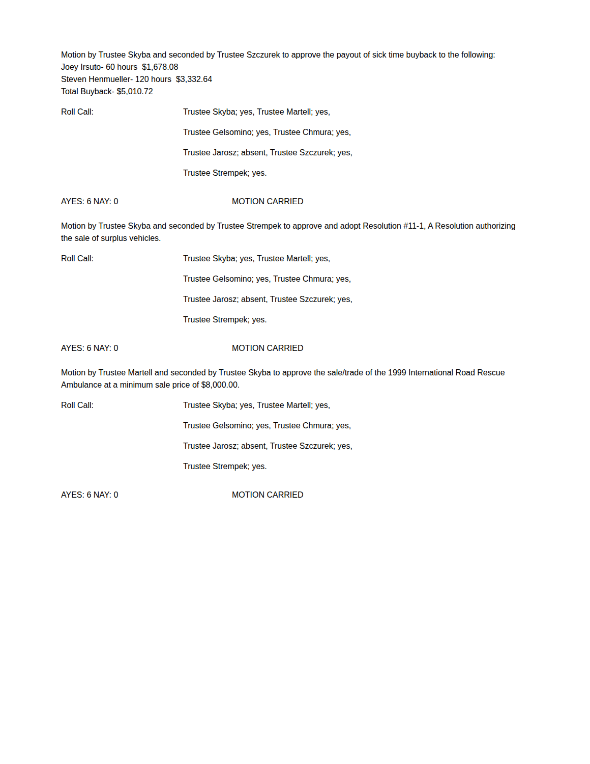Motion by Trustee Skyba and seconded by Trustee Szczurek to approve the payout of sick time buyback to the following:
Joey Irsuto- 60 hours $1,678.08
Steven Henmueller- 120 hours $3,332.64
Total Buyback- $5,010.72
Roll Call:
Trustee Skyba; yes, Trustee Martell; yes,
Trustee Gelsomino; yes, Trustee Chmura; yes,
Trustee Jarosz; absent, Trustee Szczurek; yes,
Trustee Strempek; yes.
AYES: 6 NAY: 0
MOTION CARRIED
Motion by Trustee Skyba and seconded by Trustee Strempek to approve and adopt Resolution #11-1, A Resolution authorizing the sale of surplus vehicles.
Roll Call:
Trustee Skyba; yes, Trustee Martell; yes,
Trustee Gelsomino; yes, Trustee Chmura; yes,
Trustee Jarosz; absent, Trustee Szczurek; yes,
Trustee Strempek; yes.
AYES: 6 NAY: 0
MOTION CARRIED
Motion by Trustee Martell and seconded by Trustee Skyba to approve the sale/trade of the 1999 International Road Rescue Ambulance at a minimum sale price of $8,000.00.
Roll Call:
Trustee Skyba; yes, Trustee Martell; yes,
Trustee Gelsomino; yes, Trustee Chmura; yes,
Trustee Jarosz; absent, Trustee Szczurek; yes,
Trustee Strempek; yes.
AYES: 6 NAY: 0
MOTION CARRIED